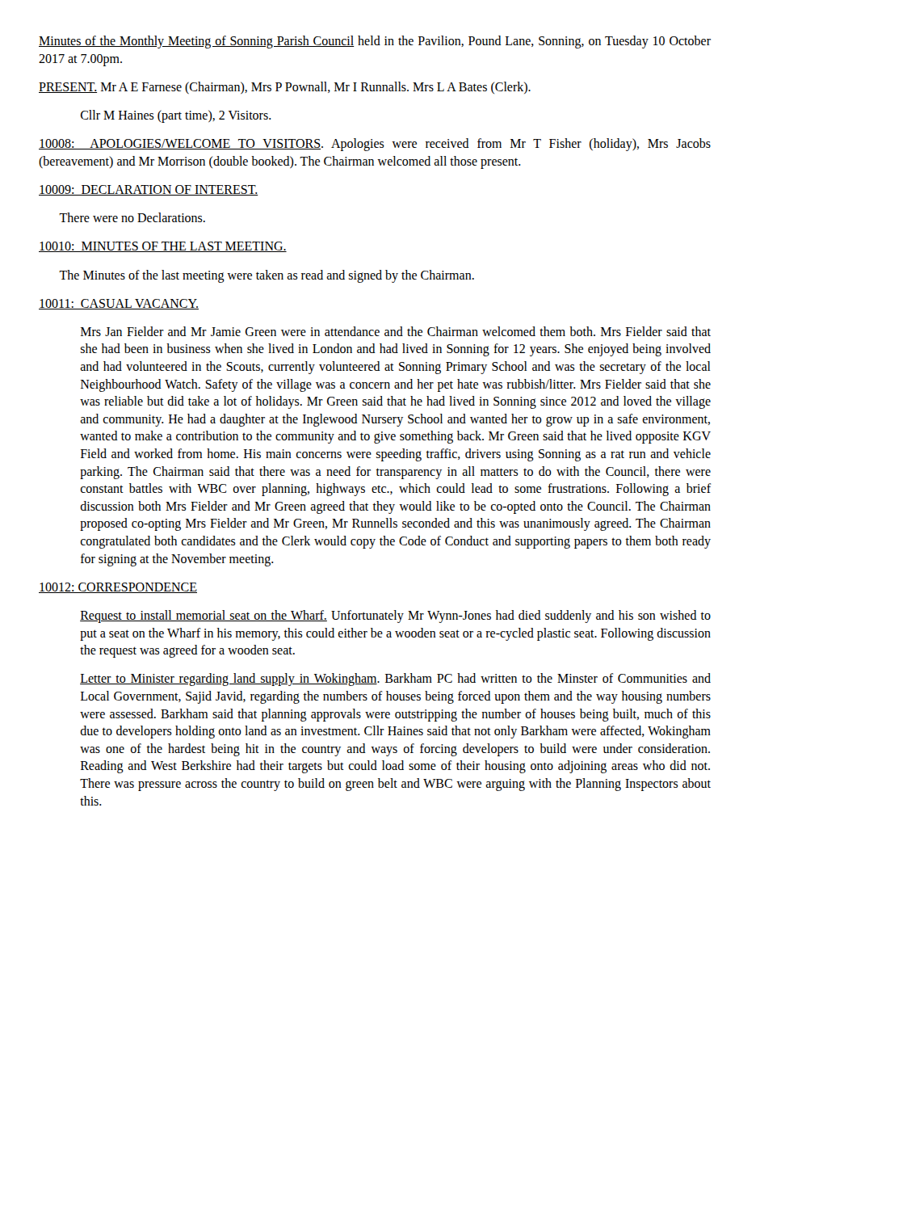Minutes of the Monthly Meeting of Sonning Parish Council held in the Pavilion, Pound Lane, Sonning, on Tuesday 10 October 2017 at 7.00pm.
PRESENT. Mr A E Farnese (Chairman), Mrs P Pownall, Mr I Runnalls. Mrs L A Bates (Clerk).
Cllr M Haines (part time), 2 Visitors.
10008: APOLOGIES/WELCOME TO VISITORS. Apologies were received from Mr T Fisher (holiday), Mrs Jacobs (bereavement) and Mr Morrison (double booked). The Chairman welcomed all those present.
10009: DECLARATION OF INTEREST.
There were no Declarations.
10010: MINUTES OF THE LAST MEETING.
The Minutes of the last meeting were taken as read and signed by the Chairman.
10011: CASUAL VACANCY.
Mrs Jan Fielder and Mr Jamie Green were in attendance and the Chairman welcomed them both. Mrs Fielder said that she had been in business when she lived in London and had lived in Sonning for 12 years. She enjoyed being involved and had volunteered in the Scouts, currently volunteered at Sonning Primary School and was the secretary of the local Neighbourhood Watch. Safety of the village was a concern and her pet hate was rubbish/litter. Mrs Fielder said that she was reliable but did take a lot of holidays. Mr Green said that he had lived in Sonning since 2012 and loved the village and community. He had a daughter at the Inglewood Nursery School and wanted her to grow up in a safe environment, wanted to make a contribution to the community and to give something back. Mr Green said that he lived opposite KGV Field and worked from home. His main concerns were speeding traffic, drivers using Sonning as a rat run and vehicle parking. The Chairman said that there was a need for transparency in all matters to do with the Council, there were constant battles with WBC over planning, highways etc., which could lead to some frustrations. Following a brief discussion both Mrs Fielder and Mr Green agreed that they would like to be co-opted onto the Council. The Chairman proposed co-opting Mrs Fielder and Mr Green, Mr Runnells seconded and this was unanimously agreed. The Chairman congratulated both candidates and the Clerk would copy the Code of Conduct and supporting papers to them both ready for signing at the November meeting.
10012: CORRESPONDENCE
Request to install memorial seat on the Wharf. Unfortunately Mr Wynn-Jones had died suddenly and his son wished to put a seat on the Wharf in his memory, this could either be a wooden seat or a re-cycled plastic seat. Following discussion the request was agreed for a wooden seat.
Letter to Minister regarding land supply in Wokingham. Barkham PC had written to the Minster of Communities and Local Government, Sajid Javid, regarding the numbers of houses being forced upon them and the way housing numbers were assessed. Barkham said that planning approvals were outstripping the number of houses being built, much of this due to developers holding onto land as an investment. Cllr Haines said that not only Barkham were affected, Wokingham was one of the hardest being hit in the country and ways of forcing developers to build were under consideration. Reading and West Berkshire had their targets but could load some of their housing onto adjoining areas who did not. There was pressure across the country to build on green belt and WBC were arguing with the Planning Inspectors about this.